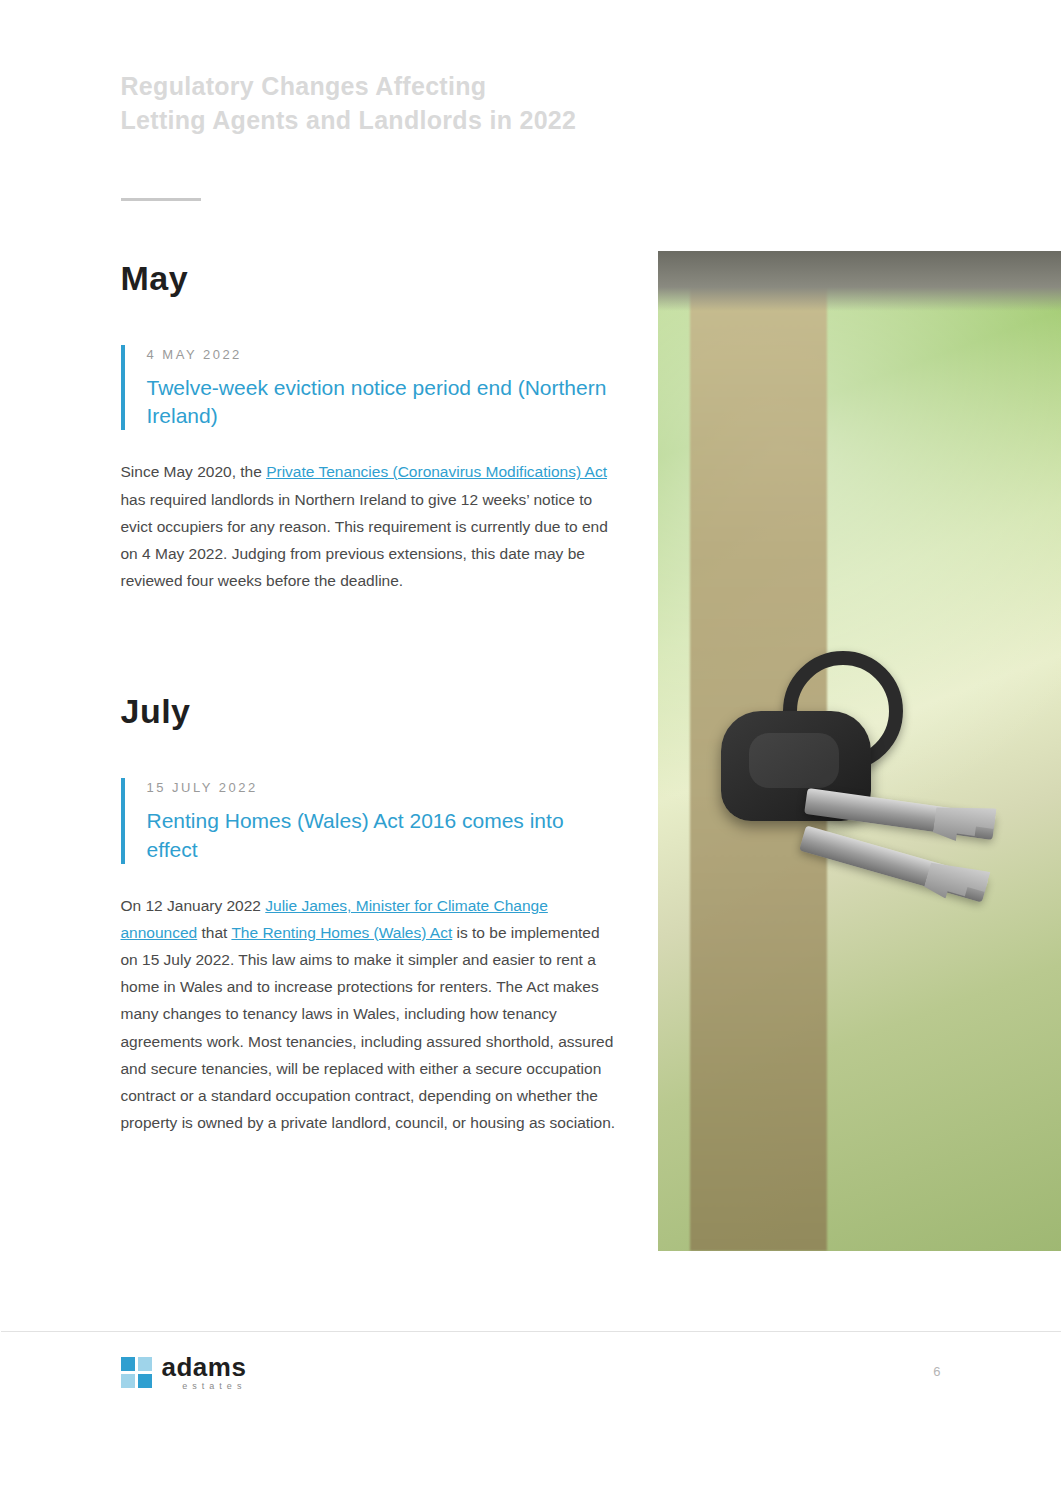Regulatory Changes Affecting
Letting Agents and Landlords in 2022
May
4 May 2022
Twelve-week eviction notice period end (Northern Ireland)
Since May 2020, the Private Tenancies (Coronavirus Modifications) Act has required landlords in Northern Ireland to give 12 weeks’ notice to evict occupiers for any reason. This requirement is currently due to end on 4 May 2022. Judging from previous extensions, this date may be reviewed four weeks before the deadline.
July
15 July 2022
Renting Homes (Wales) Act 2016 comes into effect
On 12 January 2022 Julie James, Minister for Climate Change announced that The Renting Homes (Wales) Act is to be implemented on 15 July 2022. This law aims to make it simpler and easier to rent a home in Wales and to increase protections for renters. The Act makes many changes to tenancy laws in Wales, including how tenancy agreements work. Most tenancies, including assured shorthold, assured and secure tenancies, will be replaced with either a secure occupation contract or a standard occupation contract, depending on whether the property is owned by a private landlord, council, or housing as sociation.
adams
estates
6